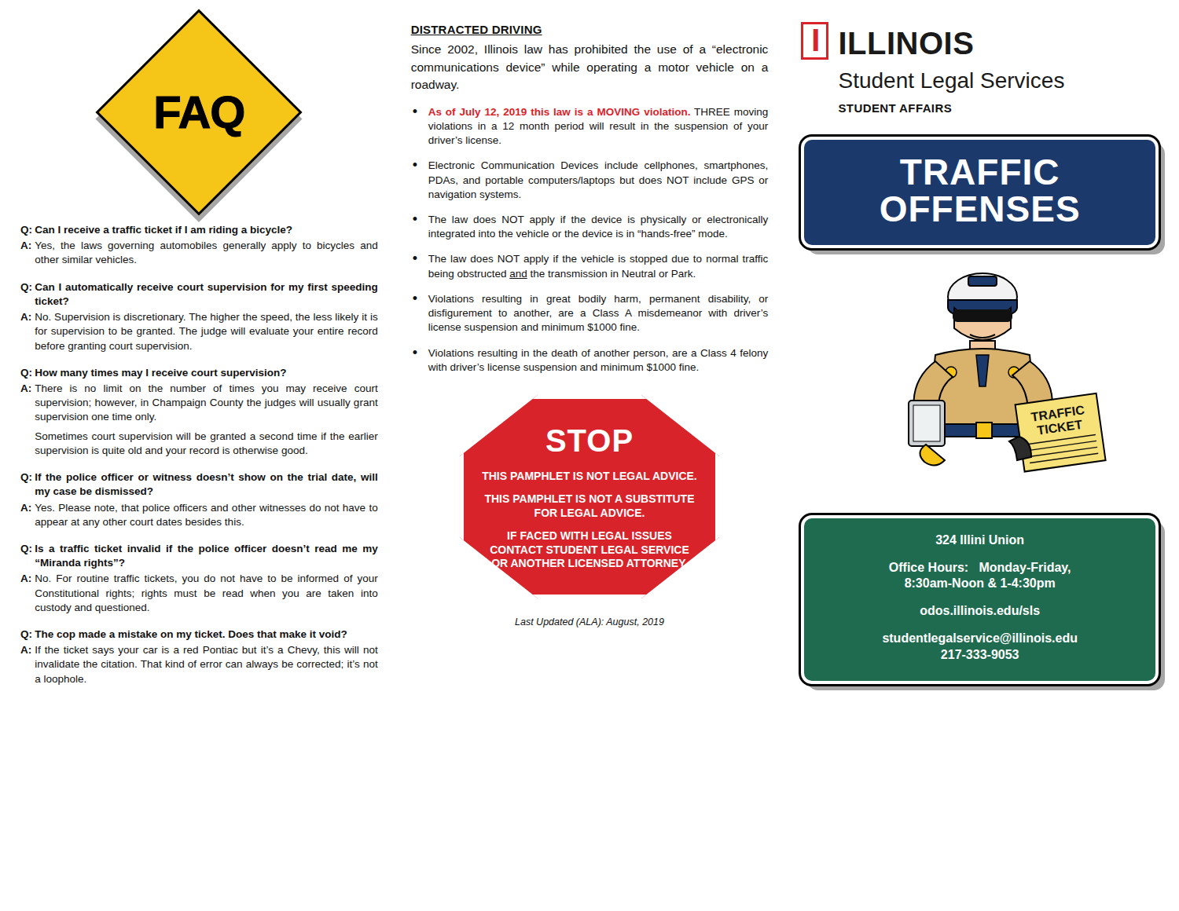FAQ
Q: Can I receive a traffic ticket if I am riding a bicycle?
A: Yes, the laws governing automobiles generally apply to bicycles and other similar vehicles.
Q: Can I automatically receive court supervision for my first speeding ticket?
A: No. Supervision is discretionary. The higher the speed, the less likely it is for supervision to be granted. The judge will evaluate your entire record before granting court supervision.
Q: How many times may I receive court supervision?
A:
There is no limit on the number of times you may receive court supervision; however, in Champaign County the judges will usually grant supervision one time only.
Sometimes court supervision will be granted a second time if the earlier supervision is quite old and your record is otherwise good.
Q: If the police officer or witness doesn’t show on the trial date, will my case be dismissed?
A: Yes. Please note, that police officers and other witnesses do not have to appear at any other court dates besides this.
Q: Is a traffic ticket invalid if the police officer doesn’t read me my “Miranda rights”?
A: No. For routine traffic tickets, you do not have to be informed of your Constitutional rights; rights must be read when you are taken into custody and questioned.
Q: The cop made a mistake on my ticket. Does that make it void?
A: If the ticket says your car is a red Pontiac but it’s a Chevy, this will not invalidate the citation. That kind of error can always be corrected; it’s not a loophole.
DISTRACTED DRIVING
Since 2002, Illinois law has prohibited the use of a “electronic communications device” while operating a motor vehicle on a roadway.
As of July 12, 2019 this law is a MOVING violation. THREE moving violations in a 12 month period will result in the suspension of your driver’s license.
Electronic Communication Devices include cellphones, smartphones, PDAs, and portable computers/laptops but does NOT include GPS or navigation systems.
The law does NOT apply if the device is physically or electronically integrated into the vehicle or the device is in “hands-free” mode.
The law does NOT apply if the vehicle is stopped due to normal traffic being obstructed and the transmission in Neutral or Park.
Violations resulting in great bodily harm, permanent disability, or disfigurement to another, are a Class A misdemeanor with driver’s license suspension and minimum $1000 fine.
Violations resulting in the death of another person, are a Class 4 felony with driver’s license suspension and minimum $1000 fine.
STOP
THIS PAMPHLET IS NOT LEGAL ADVICE.
THIS PAMPHLET IS NOT A SUBSTITUTE FOR LEGAL ADVICE.
IF FACED WITH LEGAL ISSUES CONTACT STUDENT LEGAL SERVICE OR ANOTHER LICENSED ATTORNEY.
Last Updated (ALA): August, 2019
I
ILLINOIS
Student Legal Services
STUDENT AFFAIRS
TRAFFIC OFFENSES
TRAFFIC TICKET
324 Illini Union
Office Hours: Monday-Friday,8:30am-Noon & 1-4:30pm
odos.illinois.edu/sls
studentlegalservice@illinois.edu
217-333-9053